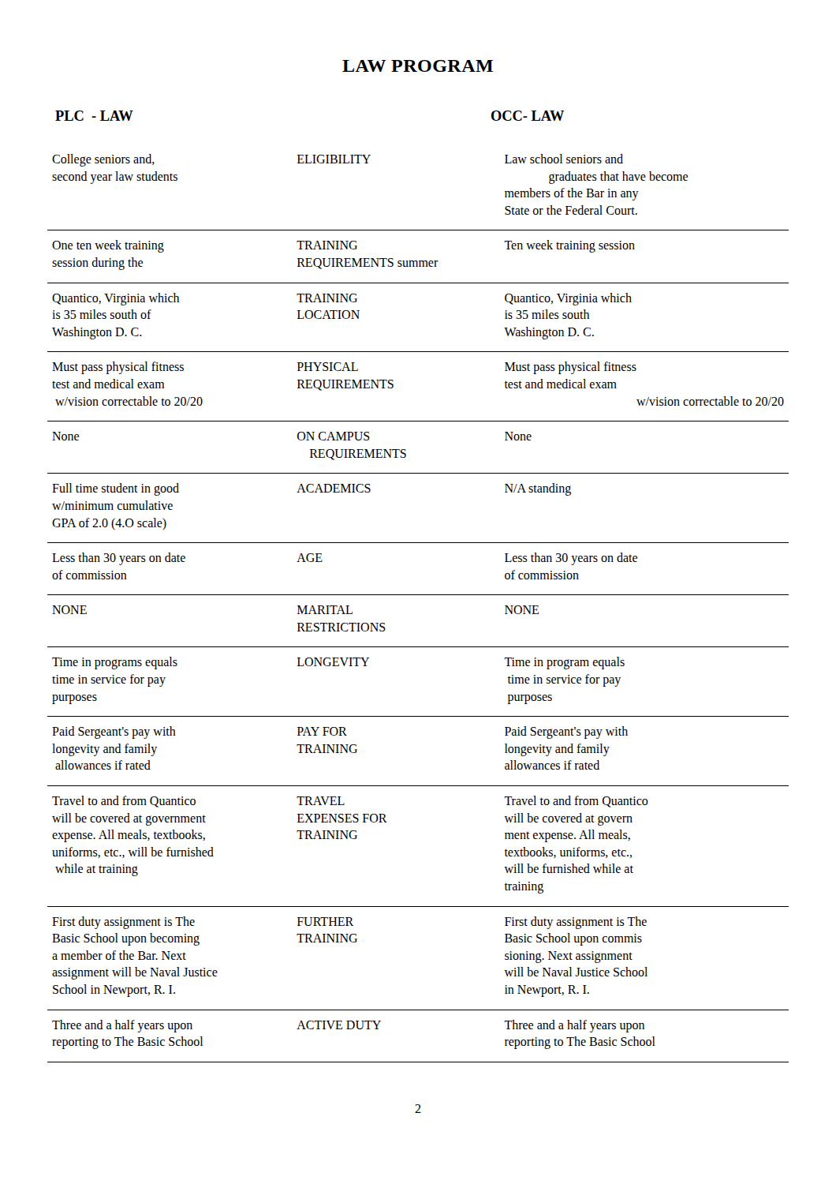LAW PROGRAM
PLC - LAW
OCC- LAW
| College seniors and, second year law students | ELIGIBILITY | Law school seniors and graduates that have become members of the Bar in any State or the Federal Court. |
| One ten week training session during the | TRAINING REQUIREMENTS summer | Ten week training session |
| Quantico, Virginia which is 35 miles south of Washington D. C. | TRAINING LOCATION | Quantico, Virginia which is 35 miles south Washington D. C. |
| Must pass physical fitness test and medical exam w/vision correctable to 20/20 | PHYSICAL REQUIREMENTS | Must pass physical fitness test and medical exam w/vision correctable to 20/20 |
| None | ON CAMPUS REQUIREMENTS | None |
| Full time student in good w/minimum cumulative GPA of 2.0 (4.O scale) | ACADEMICS | N/A standing |
| Less than 30 years on date of commission | AGE | Less than 30 years on date of commission |
| NONE | MARITAL RESTRICTIONS | NONE |
| Time in programs equals time in service for pay purposes | LONGEVITY | Time in program equals time in service for pay purposes |
| Paid Sergeant's pay with longevity and family allowances if rated | PAY FOR TRAINING | Paid Sergeant's pay with longevity and family allowances if rated |
| Travel to and from Quantico will be covered at government expense. All meals, textbooks, uniforms, etc., will be furnished while at training | TRAVEL EXPENSES FOR TRAINING | Travel to and from Quantico will be covered at govern ment expense. All meals, textbooks, uniforms, etc., will be furnished while at training |
| First duty assignment is The Basic School upon becoming a member of the Bar. Next assignment will be Naval Justice School in Newport, R. I. | FURTHER TRAINING | First duty assignment is The Basic School upon commis sioning. Next assignment will be Naval Justice School in Newport, R. I. |
| Three and a half years upon reporting to The Basic School | ACTIVE DUTY | Three and a half years upon reporting to The Basic School |
2